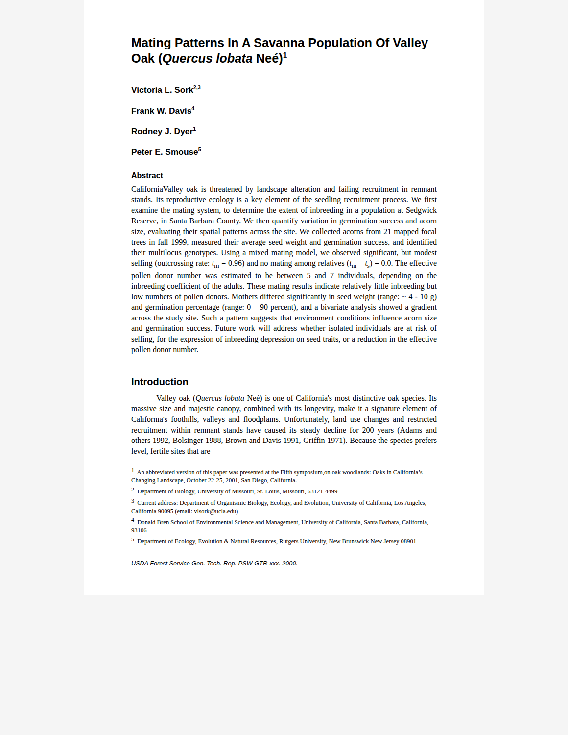Mating Patterns In A Savanna Population Of Valley Oak (Quercus lobata Neé)1
Victoria L. Sork2,3
Frank W. Davis4
Rodney J. Dyer1
Peter E. Smouse5
Abstract
CaliforniaValley oak is threatened by landscape alteration and failing recruitment in remnant stands. Its reproductive ecology is a key element of the seedling recruitment process. We first examine the mating system, to determine the extent of inbreeding in a population at Sedgwick Reserve, in Santa Barbara County. We then quantify variation in germination success and acorn size, evaluating their spatial patterns across the site. We collected acorns from 21 mapped focal trees in fall 1999, measured their average seed weight and germination success, and identified their multilocus genotypes. Using a mixed mating model, we observed significant, but modest selfing (outcrossing rate: tm = 0.96) and no mating among relatives (tm – ts) = 0.0. The effective pollen donor number was estimated to be between 5 and 7 individuals, depending on the inbreeding coefficient of the adults. These mating results indicate relatively little inbreeding but low numbers of pollen donors. Mothers differed significantly in seed weight (range: ~ 4 - 10 g) and germination percentage (range: 0 – 90 percent), and a bivariate analysis showed a gradient across the study site. Such a pattern suggests that environment conditions influence acorn size and germination success. Future work will address whether isolated individuals are at risk of selfing, for the expression of inbreeding depression on seed traits, or a reduction in the effective pollen donor number.
Introduction
Valley oak (Quercus lobata Neé) is one of California's most distinctive oak species. Its massive size and majestic canopy, combined with its longevity, make it a signature element of California's foothills, valleys and floodplains. Unfortunately, land use changes and restricted recruitment within remnant stands have caused its steady decline for 200 years (Adams and others 1992, Bolsinger 1988, Brown and Davis 1991, Griffin 1971). Because the species prefers level, fertile sites that are
1 An abbreviated version of this paper was presented at the Fifth symposium,on oak woodlands: Oaks in California’s Changing Landscape, October 22-25, 2001, San Diego, California.
2 Department of Biology, University of Missouri, St. Louis, Missouri, 63121-4499
3 Current address: Department of Organismic Biology, Ecology, and Evolution, University of California, Los Angeles, California 90095 (email: vlsork@ucla.edu)
4 Donald Bren School of Environmental Science and Management, University of California, Santa Barbara, California, 93106
5 Department of Ecology, Evolution & Natural Resources, Rutgers University, New Brunswick New Jersey 08901
USDA Forest Service Gen. Tech. Rep. PSW-GTR-xxx. 2000.